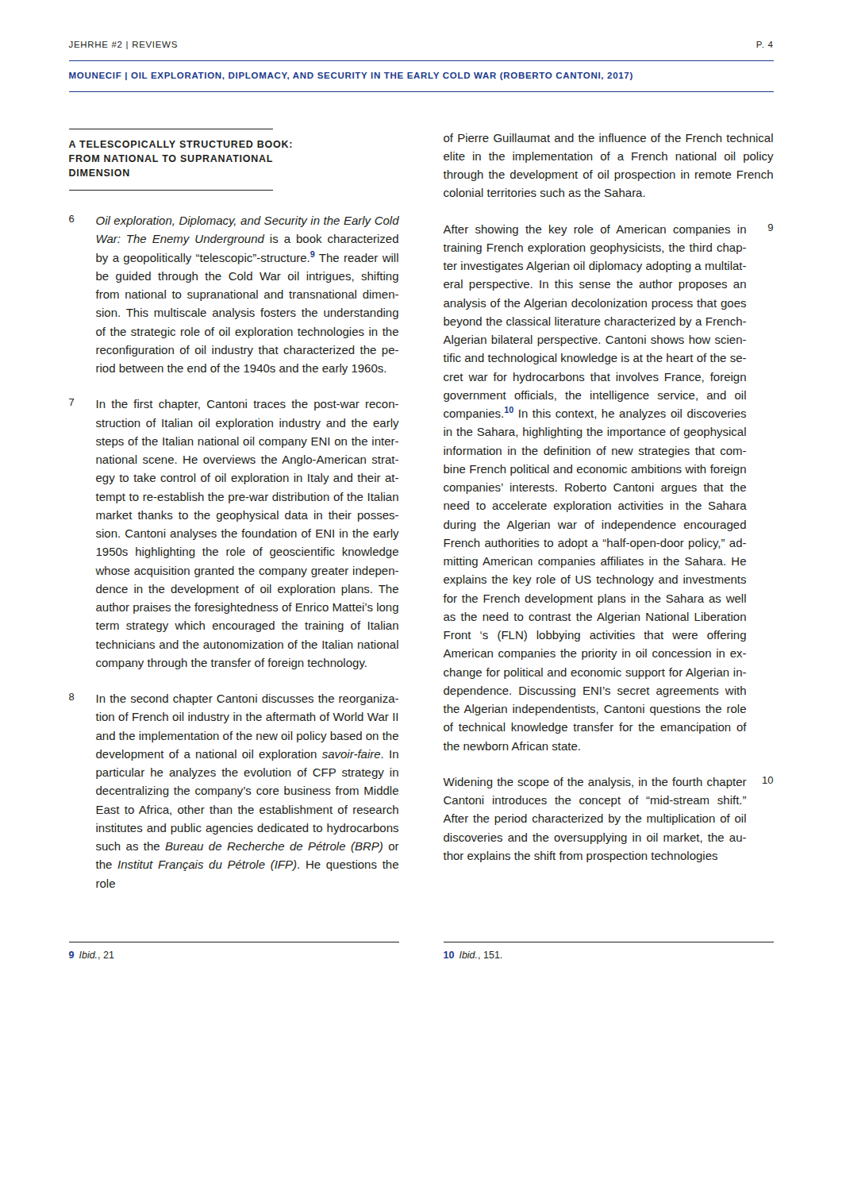JEHRHE #2 | REVIEWS P. 4
MOUNECIF | OIL EXPLORATION, DIPLOMACY, AND SECURITY IN THE EARLY COLD WAR (ROBERTO CANTONI, 2017)
A telescopically structured book:
from national to supranational
dimension
6
Oil exploration, Diplomacy, and Security in the Early Cold War: The Enemy Underground is a book characterized by a geopolitically “telescopic”-structure.9 The reader will be guided through the Cold War oil intrigues, shifting from national to supranational and transnational dimension. This multiscale analysis fosters the understanding of the strategic role of oil exploration technologies in the reconfiguration of oil industry that characterized the period between the end of the 1940s and the early 1960s.
7
In the first chapter, Cantoni traces the post-war reconstruction of Italian oil exploration industry and the early steps of the Italian national oil company ENI on the international scene. He overviews the Anglo-American strategy to take control of oil exploration in Italy and their attempt to re-establish the pre-war distribution of the Italian market thanks to the geophysical data in their possession. Cantoni analyses the foundation of ENI in the early 1950s highlighting the role of geoscientific knowledge whose acquisition granted the company greater independence in the development of oil exploration plans. The author praises the foresightedness of Enrico Mattei’s long term strategy which encouraged the training of Italian technicians and the autonomization of the Italian national company through the transfer of foreign technology.
8
In the second chapter Cantoni discusses the reorganization of French oil industry in the aftermath of World War II and the implementation of the new oil policy based on the development of a national oil exploration savoir-faire. In particular he analyzes the evolution of CFP strategy in decentralizing the company’s core business from Middle East to Africa, other than the establishment of research institutes and public agencies dedicated to hydrocarbons such as the Bureau de Recherche de Pétrole (BRP) or the Institut Français du Pétrole (IFP). He questions the role
of Pierre Guillaumat and the influence of the French technical elite in the implementation of a French national oil policy through the development of oil prospection in remote French colonial territories such as the Sahara.
9
After showing the key role of American companies in training French exploration geophysicists, the third chapter investigates Algerian oil diplomacy adopting a multilateral perspective. In this sense the author proposes an analysis of the Algerian decolonization process that goes beyond the classical literature characterized by a French-Algerian bilateral perspective. Cantoni shows how scientific and technological knowledge is at the heart of the secret war for hydrocarbons that involves France, foreign government officials, the intelligence service, and oil companies.10 In this context, he analyzes oil discoveries in the Sahara, highlighting the importance of geophysical information in the definition of new strategies that combine French political and economic ambitions with foreign companies’ interests. Roberto Cantoni argues that the need to accelerate exploration activities in the Sahara during the Algerian war of independence encouraged French authorities to adopt a “half-open-door policy,” admitting American companies affiliates in the Sahara. He explains the key role of US technology and investments for the French development plans in the Sahara as well as the need to contrast the Algerian National Liberation Front ‘s (FLN) lobbying activities that were offering American companies the priority in oil concession in exchange for political and economic support for Algerian independence. Discussing ENI’s secret agreements with the Algerian independentists, Cantoni questions the role of technical knowledge transfer for the emancipation of the newborn African state.
10
Widening the scope of the analysis, in the fourth chapter Cantoni introduces the concept of “mid-stream shift.” After the period characterized by the multiplication of oil discoveries and the oversupplying in oil market, the author explains the shift from prospection technologies
9 Ibid., 21
10 Ibid., 151.